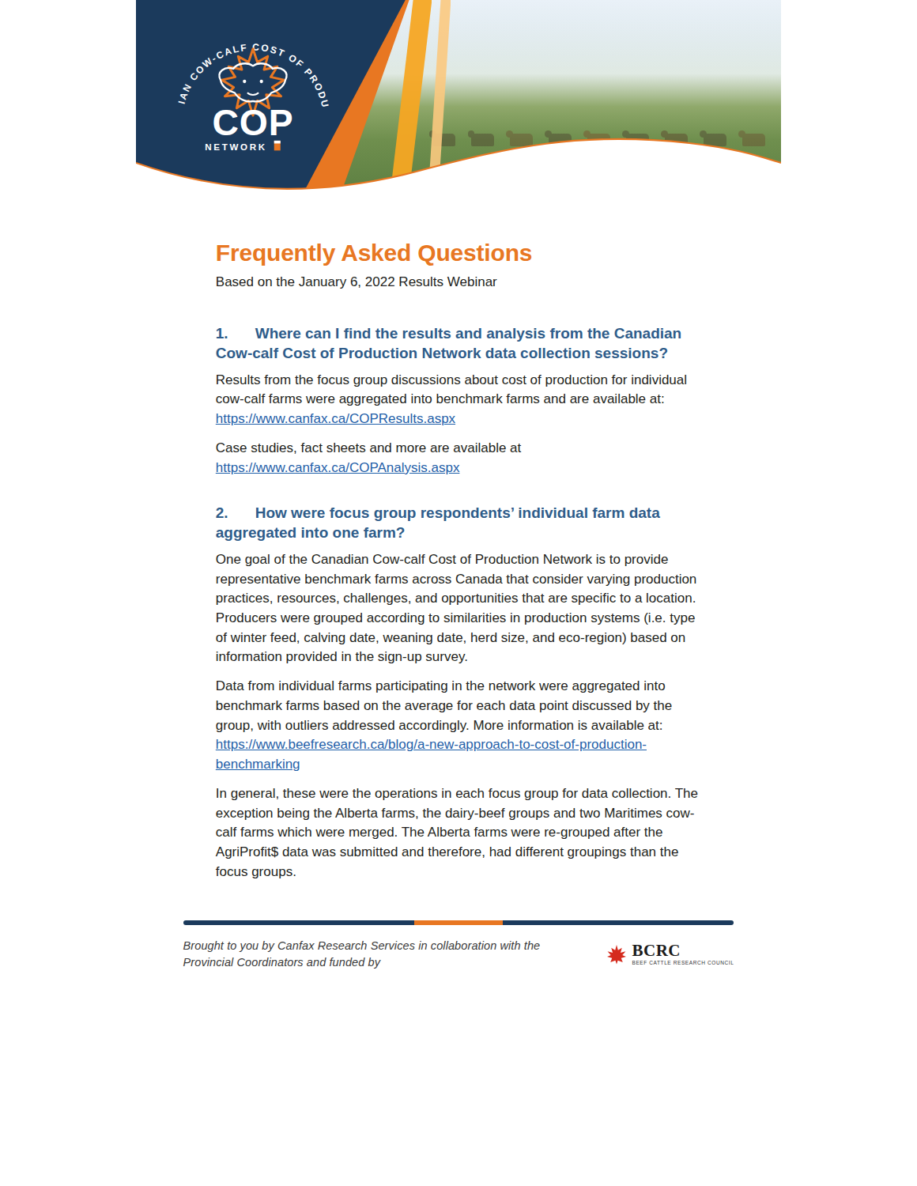CANADIAN COW-CALF COST OF PRODUCTION COP NETWORK
Frequently Asked Questions
Based on the January 6, 2022 Results Webinar
1. Where can I find the results and analysis from the Canadian Cow-calf Cost of Production Network data collection sessions?
Results from the focus group discussions about cost of production for individual cow-calf farms were aggregated into benchmark farms and are available at: https://www.canfax.ca/COPResults.aspx
Case studies, fact sheets and more are available at https://www.canfax.ca/COPAnalysis.aspx
2. How were focus group respondents’ individual farm data aggregated into one farm?
One goal of the Canadian Cow-calf Cost of Production Network is to provide representative benchmark farms across Canada that consider varying production practices, resources, challenges, and opportunities that are specific to a location. Producers were grouped according to similarities in production systems (i.e. type of winter feed, calving date, weaning date, herd size, and eco-region) based on information provided in the sign-up survey.
Data from individual farms participating in the network were aggregated into benchmark farms based on the average for each data point discussed by the group, with outliers addressed accordingly. More information is available at: https://www.beefresearch.ca/blog/a-new-approach-to-cost-of-production-benchmarking
In general, these were the operations in each focus group for data collection. The exception being the Alberta farms, the dairy-beef groups and two Maritimes cow-calf farms which were merged. The Alberta farms were re-grouped after the AgriProfit$ data was submitted and therefore, had different groupings than the focus groups.
Brought to you by Canfax Research Services in collaboration with the Provincial Coordinators and funded by
BCRC
Beef Cattle Research Council